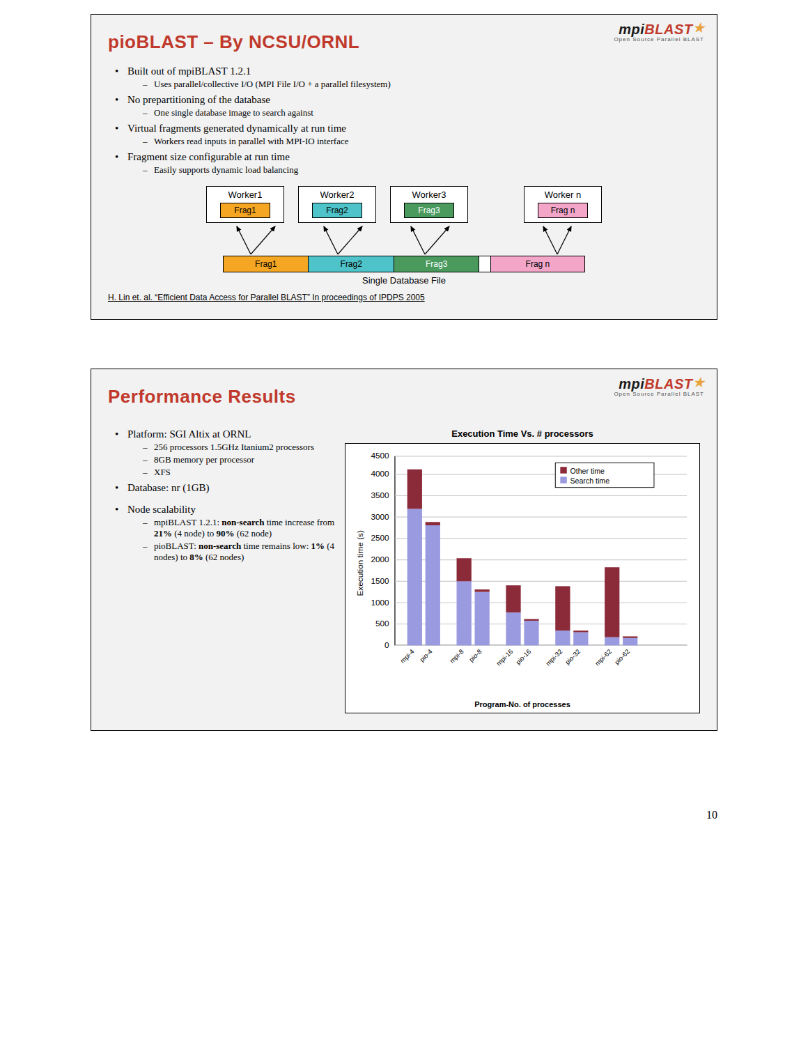mpi BLAST★
Open Source Parallel BLAST
pioBLAST – By NCSU/ORNL
Built out of mpiBLAST 1.2.1
Uses parallel/collective I/O (MPI File I/O + a parallel filesystem)
No prepartitioning of the database
One single database image to search against
Virtual fragments generated dynamically at run time
Workers read inputs in parallel with MPI-IO interface
Fragment size configurable at run time
Easily supports dynamic load balancing
| Worker1 Frag1 | Worker2 Frag2 | Worker3 Frag3 | | Worker n Frag n |
| Frag1 | Frag2 | Frag3 | | Frag n |
Single Database File
H. Lin et. al. “Efficient Data Access for Parallel BLAST” In proceedings of IPDPS 2005
mpi BLAST★
Open Source Parallel BLAST
Performance Results
Platform: SGI Altix at ORNL
256 processors 1.5GHz Itanium2 processors
8GB memory per processor
XFS
Database: nr (1GB)
Node scalability
mpiBLAST 1.2.1: non-search time increase from 21% (4 node) to 90% (62 node)
pioBLAST: non-search time remains low: 1% (4 nodes) to 8% (62 nodes)
Execution Time Vs. # processors
0 500 1000 1500 2000 2500 3000 3500 4000 4500 Execution time (s) mpi-4 pio-4 mpi-8 pio-8 mpi-16 pio-16 mpi-32 pio-32 mpi-62 pio-62 Other time Search time
Program-No. of processes
10